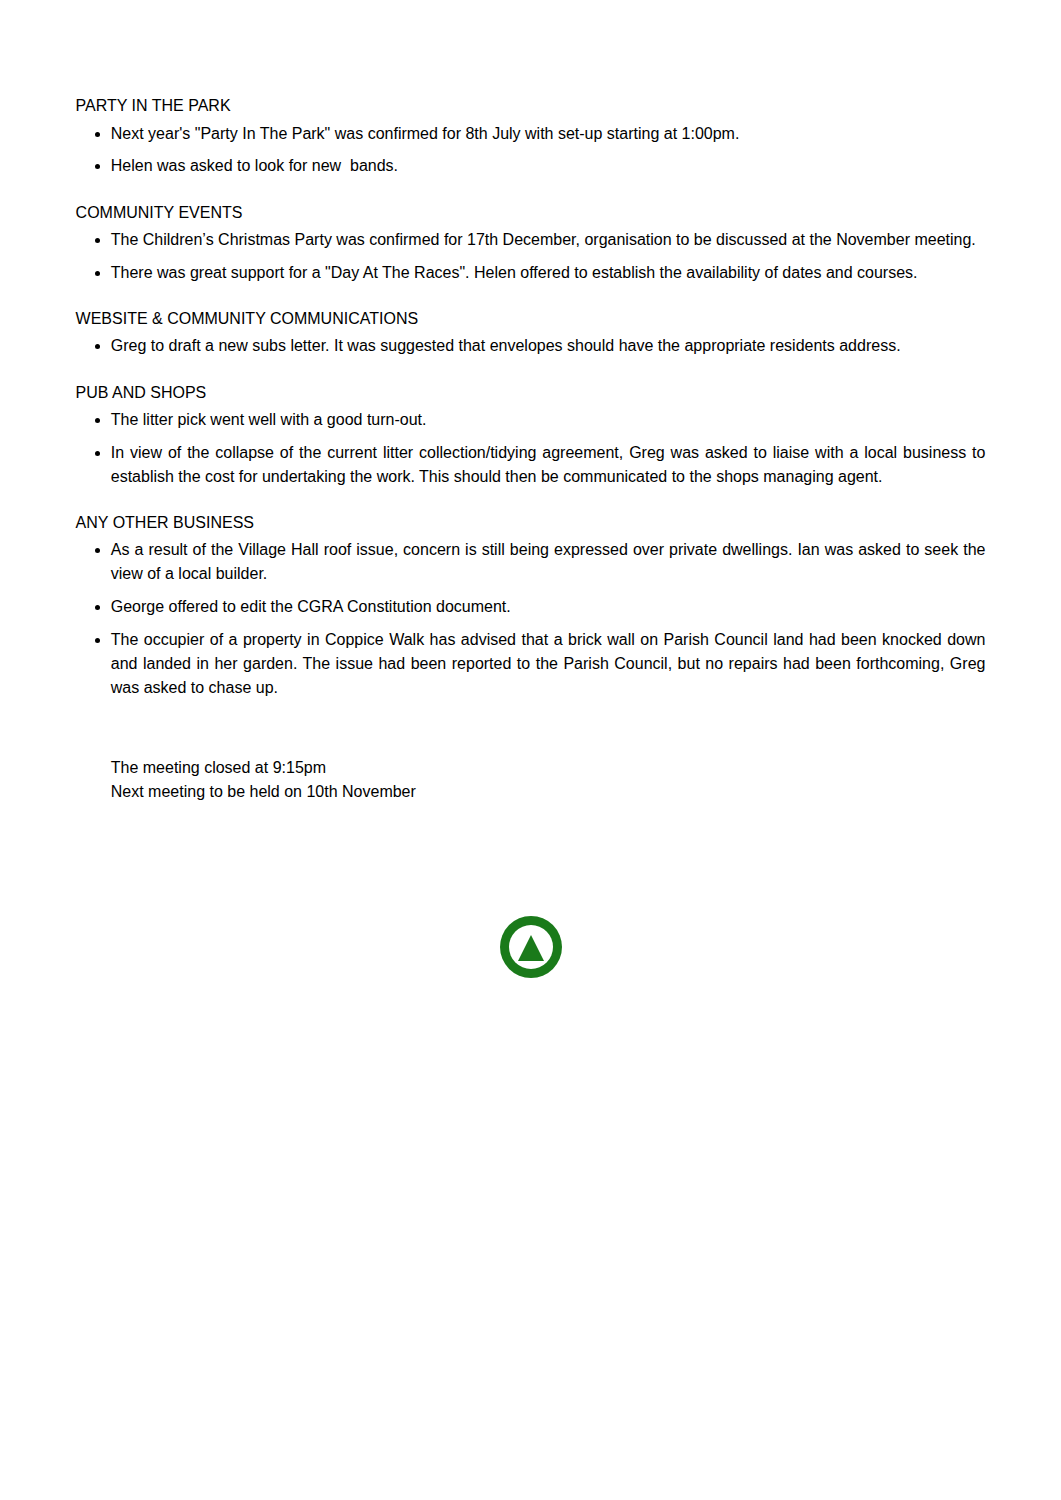Party in the Park
Next year's "Party In The Park" was confirmed for 8th July with set-up starting at 1:00pm.
Helen was asked to look for new bands.
Community Events
The Children’s Christmas Party was confirmed for 17th December, organisation to be discussed at the November meeting.
There was great support for a "Day At The Races". Helen offered to establish the availability of dates and courses.
Website & Community Communications
Greg to draft a new subs letter. It was suggested that envelopes should have the appropriate residents address.
Pub and Shops
The litter pick went well with a good turn-out.
In view of the collapse of the current litter collection/tidying agreement, Greg was asked to liaise with a local business to establish the cost for undertaking the work. This should then be communicated to the shops managing agent.
Any Other Business
As a result of the Village Hall roof issue, concern is still being expressed over private dwellings. Ian was asked to seek the view of a local builder.
George offered to edit the CGRA Constitution document.
The occupier of a property in Coppice Walk has advised that a brick wall on Parish Council land had been knocked down and landed in her garden. The issue had been reported to the Parish Council, but no repairs had been forthcoming, Greg was asked to chase up.
The meeting closed at 9:15pm
Next meeting to be held on 10th November